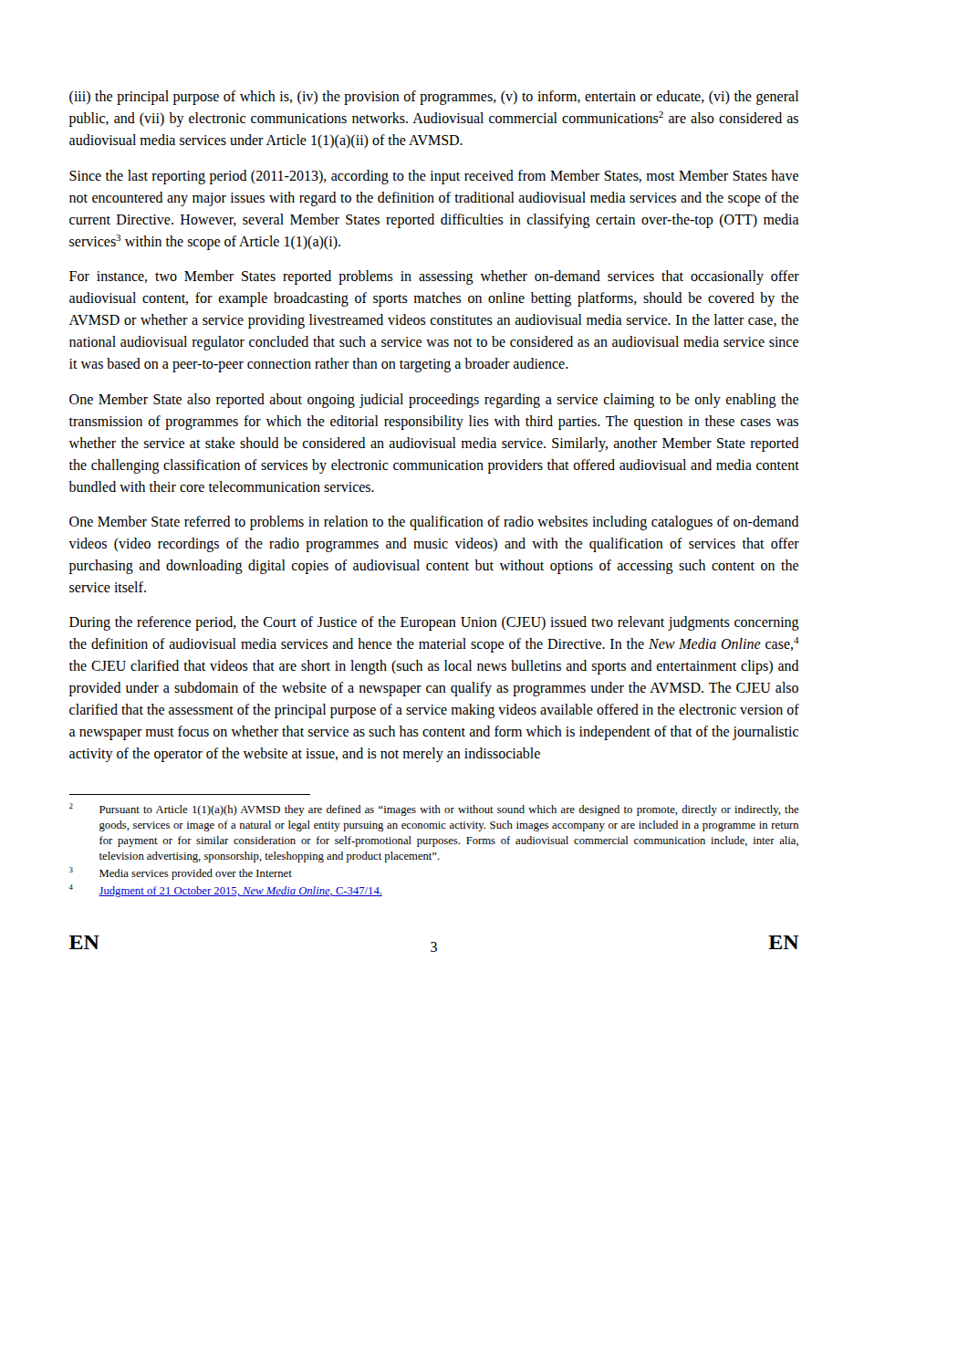(iii) the principal purpose of which is, (iv) the provision of programmes, (v) to inform, entertain or educate, (vi) the general public, and (vii) by electronic communications networks. Audiovisual commercial communications2 are also considered as audiovisual media services under Article 1(1)(a)(ii) of the AVMSD.
Since the last reporting period (2011-2013), according to the input received from Member States, most Member States have not encountered any major issues with regard to the definition of traditional audiovisual media services and the scope of the current Directive. However, several Member States reported difficulties in classifying certain over-the-top (OTT) media services3 within the scope of Article 1(1)(a)(i).
For instance, two Member States reported problems in assessing whether on-demand services that occasionally offer audiovisual content, for example broadcasting of sports matches on online betting platforms, should be covered by the AVMSD or whether a service providing livestreamed videos constitutes an audiovisual media service. In the latter case, the national audiovisual regulator concluded that such a service was not to be considered as an audiovisual media service since it was based on a peer-to-peer connection rather than on targeting a broader audience.
One Member State also reported about ongoing judicial proceedings regarding a service claiming to be only enabling the transmission of programmes for which the editorial responsibility lies with third parties. The question in these cases was whether the service at stake should be considered an audiovisual media service. Similarly, another Member State reported the challenging classification of services by electronic communication providers that offered audiovisual and media content bundled with their core telecommunication services.
One Member State referred to problems in relation to the qualification of radio websites including catalogues of on-demand videos (video recordings of the radio programmes and music videos) and with the qualification of services that offer purchasing and downloading digital copies of audiovisual content but without options of accessing such content on the service itself.
During the reference period, the Court of Justice of the European Union (CJEU) issued two relevant judgments concerning the definition of audiovisual media services and hence the material scope of the Directive. In the New Media Online case,4 the CJEU clarified that videos that are short in length (such as local news bulletins and sports and entertainment clips) and provided under a subdomain of the website of a newspaper can qualify as programmes under the AVMSD. The CJEU also clarified that the assessment of the principal purpose of a service making videos available offered in the electronic version of a newspaper must focus on whether that service as such has content and form which is independent of that of the journalistic activity of the operator of the website at issue, and is not merely an indissociable
2
Pursuant to Article 1(1)(a)(h) AVMSD they are defined as “images with or without sound which are designed to promote, directly or indirectly, the goods, services or image of a natural or legal entity pursuing an economic activity. Such images accompany or are included in a programme in return for payment or for similar consideration or for self-promotional purposes. Forms of audiovisual commercial communication include, inter alia, television advertising, sponsorship, teleshopping and product placement”.
3
Media services provided over the Internet
4
Judgment of 21 October 2015, New Media Online, C-347/14.
EN 3 EN